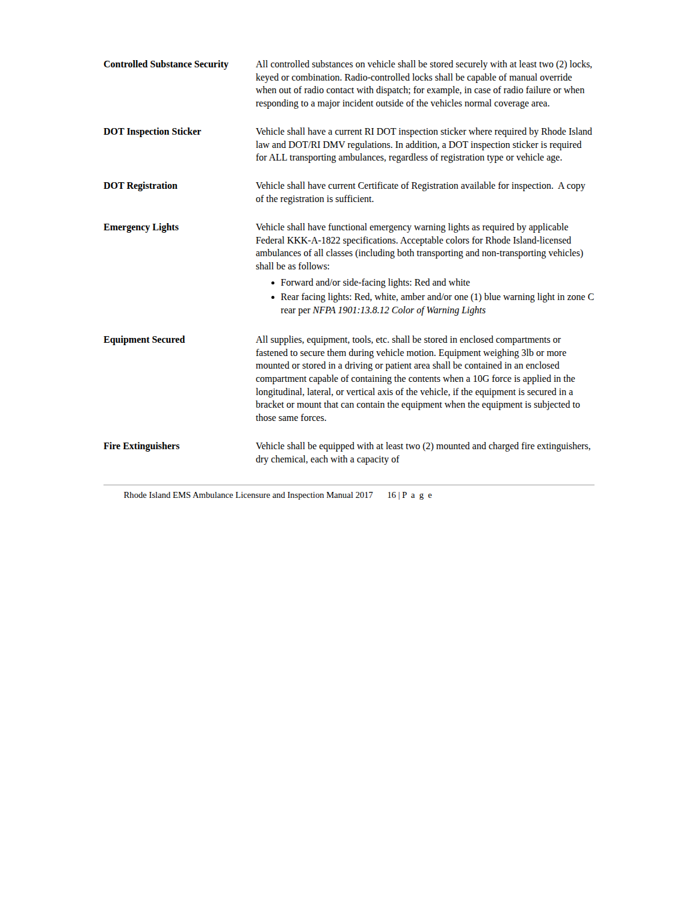Controlled Substance Security
All controlled substances on vehicle shall be stored securely with at least two (2) locks, keyed or combination. Radio-controlled locks shall be capable of manual override when out of radio contact with dispatch; for example, in case of radio failure or when responding to a major incident outside of the vehicles normal coverage area.
DOT Inspection Sticker
Vehicle shall have a current RI DOT inspection sticker where required by Rhode Island law and DOT/RI DMV regulations. In addition, a DOT inspection sticker is required for ALL transporting ambulances, regardless of registration type or vehicle age.
DOT Registration
Vehicle shall have current Certificate of Registration available for inspection. A copy of the registration is sufficient.
Emergency Lights
Vehicle shall have functional emergency warning lights as required by applicable Federal KKK-A-1822 specifications. Acceptable colors for Rhode Island-licensed ambulances of all classes (including both transporting and non-transporting vehicles) shall be as follows:
Forward and/or side-facing lights: Red and white
Rear facing lights: Red, white, amber and/or one (1) blue warning light in zone C rear per NFPA 1901:13.8.12 Color of Warning Lights
Equipment Secured
All supplies, equipment, tools, etc. shall be stored in enclosed compartments or fastened to secure them during vehicle motion. Equipment weighing 3lb or more mounted or stored in a driving or patient area shall be contained in an enclosed compartment capable of containing the contents when a 10G force is applied in the longitudinal, lateral, or vertical axis of the vehicle, if the equipment is secured in a bracket or mount that can contain the equipment when the equipment is subjected to those same forces.
Fire Extinguishers
Vehicle shall be equipped with at least two (2) mounted and charged fire extinguishers, dry chemical, each with a capacity of
Rhode Island EMS Ambulance Licensure and Inspection Manual 2017 16 | P a g e